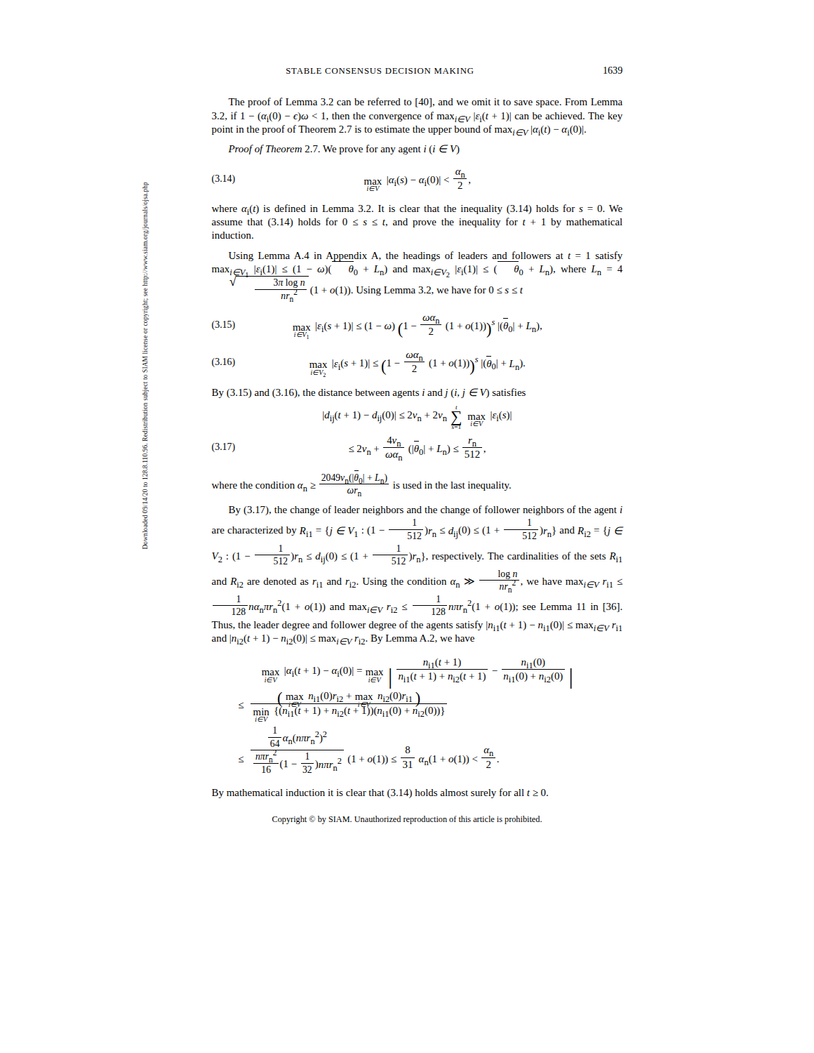Downloaded 09/14/20 to 128.8.110.96. Redistribution subject to SIAM license or copyright; see http://www.siam.org/journals/ojsa.php
STABLE CONSENSUS DECISION MAKING 1639
The proof of Lemma 3.2 can be referred to [40], and we omit it to save space. From Lemma 3.2, if 1 − (αi(0) − ϵ)ω < 1, then the convergence of maxi∈V |εi(t + 1)| can be achieved. The key point in the proof of Theorem 2.7 is to estimate the upper bound of maxi∈V |αi(t) − αi(0)|.
Proof of Theorem 2.7. We prove for any agent i (i ∈ V)
(3.14)
max i∈V |αi(s) − αi(0)| < αn 2,
where αi(t) is defined in Lemma 3.2. It is clear that the inequality (3.14) holds for s = 0. We assume that (3.14) holds for 0 ≤ s ≤ t, and prove the inequality for t + 1 by mathematical induction.
Using Lemma A.4 in Appendix A, the headings of leaders and followers at t = 1 satisfy maxi∈V1 |εi(1)| ≤ (1 − ω)(θ0 + Ln) and maxi∈V2 |εi(1)| ≤ (θ0 + Ln), where Ln = 43π log n nrn2(1 + o(1)). Using Lemma 3.2, we have for 0 ≤ s ≤ t
(3.15)
max i∈V1 |εi(s + 1)| ≤ (1 − ω) (1 − ωαn 2 (1 + o(1)))s |(θ0| + Ln),
(3.16)
max i∈V2 |εi(s + 1)| ≤ (1 − ωαn 2 (1 + o(1)))s |(θ0| + Ln).
By (3.15) and (3.16), the distance between agents i and j (i, j ∈ V) satisfies
|dij(t + 1) − dij(0)| ≤ 2vn + 2vn t∑s=1 max i∈V |εi(s)|
(3.17)
≤ 2vn + 4vn ωαn (|θ0| + Ln) ≤ rn 512,
where the condition αn ≥ 2049vn(|θ0| + Ln) ωrn is used in the last inequality.
By (3.17), the change of leader neighbors and the change of follower neighbors of the agent i are characterized by Ri1 = {j ∈ V1 : (1 − 1512)rn ≤ dij(0) ≤ (1 + 1512)rn} and Ri2 = {j ∈ V2 : (1 − 1512)rn ≤ dij(0) ≤ (1 + 1512)rn}, respectively. The cardinalities of the sets Ri1 and Ri2 are denoted as ri1 and ri2. Using the condition αn ≫ log n nrn2, we have maxi∈V ri1 ≤ 1128 nαnπrn2(1 + o(1)) and maxi∈V ri2 ≤ 1128 nπrn2(1 + o(1)); see Lemma 11 in [36]. Thus, the leader degree and follower degree of the agents satisfy |ni1(t + 1) − ni1(0)| ≤ maxi∈V ri1 and |ni2(t + 1) − ni2(0)| ≤ maxi∈V ri2. By Lemma A.2, we have
max i∈V |αi(t + 1) − αi(0)| = max i∈V | ni1(t + 1) ni1(t + 1) + ni2(t + 1) − ni1(0) ni1(0) + ni2(0) |
≤ ( max i∈V ni1(0)ri2 + max i∈V ni2(0)ri1 ) min i∈V {(ni1(t + 1) + ni2(t + 1))(ni1(0) + ni2(0))}
≤ 164 αn(nπrn2)2 nπrn216(1 − 132)nπrn2 (1 + o(1)) ≤ 831 αn(1 + o(1)) < αn 2.
By mathematical induction it is clear that (3.14) holds almost surely for all t ≥ 0.
Copyright © by SIAM. Unauthorized reproduction of this article is prohibited.